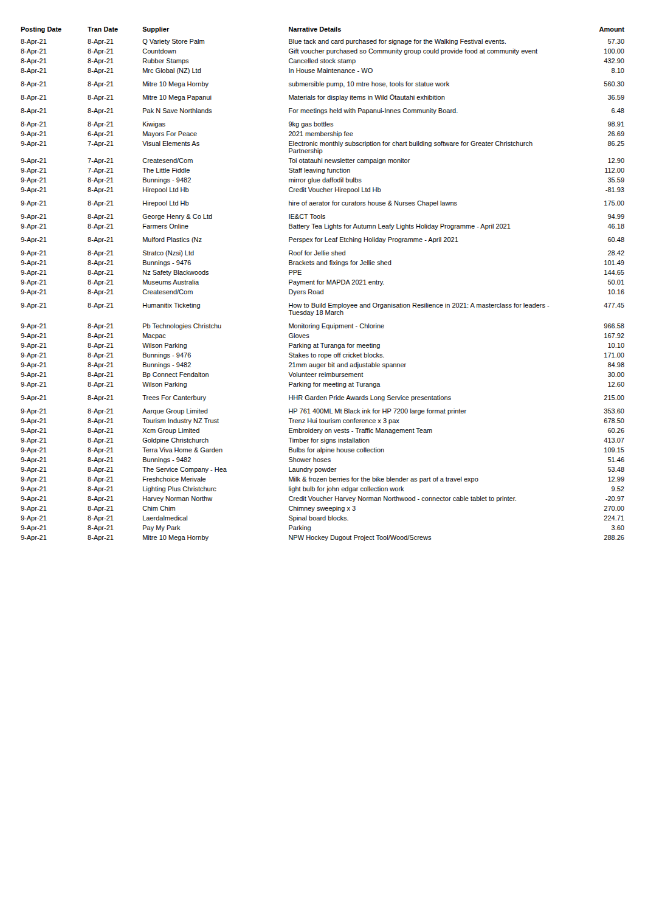| Posting Date | Tran Date | Supplier | Narrative Details | Amount |
| --- | --- | --- | --- | --- |
| 8-Apr-21 | 8-Apr-21 | Q Variety Store Palm | Blue tack and card purchased for signage for the Walking Festival events. | 57.30 |
| 8-Apr-21 | 8-Apr-21 | Countdown | Gift voucher purchased so Community group could provide food at community event | 100.00 |
| 8-Apr-21 | 8-Apr-21 | Rubber Stamps | Cancelled stock stamp | 432.90 |
| 8-Apr-21 | 8-Apr-21 | Mrc Global (NZ) Ltd | In House Maintenance - WO | 8.10 |
| 8-Apr-21 | 8-Apr-21 | Mitre 10 Mega Hornby | submersible pump, 10 mtre hose, tools for statue work | 560.30 |
| 8-Apr-21 | 8-Apr-21 | Mitre 10 Mega Papanui | Materials for display items in Wild Ōtautahi exhibition | 36.59 |
| 8-Apr-21 | 8-Apr-21 | Pak N Save Northlands | For meetings held with Papanui-Innes Community Board. | 6.48 |
| 8-Apr-21 | 8-Apr-21 | Kiwigas | 9kg gas bottles | 98.91 |
| 9-Apr-21 | 6-Apr-21 | Mayors For Peace | 2021 membership fee | 26.69 |
| 9-Apr-21 | 7-Apr-21 | Visual Elements As | Electronic monthly subscription for chart building software for Greater Christchurch Partnership | 86.25 |
| 9-Apr-21 | 7-Apr-21 | Createsend/Com | Toi otatauhi newsletter campaign monitor | 12.90 |
| 9-Apr-21 | 7-Apr-21 | The Little Fiddle | Staff leaving function | 112.00 |
| 9-Apr-21 | 8-Apr-21 | Bunnings - 9482 | mirror glue daffodil bulbs | 35.59 |
| 9-Apr-21 | 8-Apr-21 | Hirepool Ltd Hb | Credit Voucher Hirepool Ltd Hb | -81.93 |
| 9-Apr-21 | 8-Apr-21 | Hirepool Ltd Hb | hire of aerator for curators house & Nurses Chapel lawns | 175.00 |
| 9-Apr-21 | 8-Apr-21 | George Henry & Co Ltd | IE&CT Tools | 94.99 |
| 9-Apr-21 | 8-Apr-21 | Farmers Online | Battery Tea Lights for Autumn Leafy Lights Holiday Programme - April 2021 | 46.18 |
| 9-Apr-21 | 8-Apr-21 | Mulford Plastics (Nz | Perspex for Leaf Etching Holiday Programme - April 2021 | 60.48 |
| 9-Apr-21 | 8-Apr-21 | Stratco (Nzsi) Ltd | Roof for Jellie shed | 28.42 |
| 9-Apr-21 | 8-Apr-21 | Bunnings - 9476 | Brackets and fixings for Jellie shed | 101.49 |
| 9-Apr-21 | 8-Apr-21 | Nz Safety Blackwoods | PPE | 144.65 |
| 9-Apr-21 | 8-Apr-21 | Museums Australia | Payment for MAPDA 2021 entry. | 50.01 |
| 9-Apr-21 | 8-Apr-21 | Createsend/Com | Dyers Road | 10.16 |
| 9-Apr-21 | 8-Apr-21 | Humanitix Ticketing | How to Build Employee and Organisation Resilience in 2021: A masterclass for leaders - Tuesday 18 March | 477.45 |
| 9-Apr-21 | 8-Apr-21 | Pb Technologies Christchu | Monitoring Equipment - Chlorine | 966.58 |
| 9-Apr-21 | 8-Apr-21 | Macpac | Gloves | 167.92 |
| 9-Apr-21 | 8-Apr-21 | Wilson Parking | Parking at Turanga for meeting | 10.10 |
| 9-Apr-21 | 8-Apr-21 | Bunnings - 9476 | Stakes to rope off cricket blocks. | 171.00 |
| 9-Apr-21 | 8-Apr-21 | Bunnings - 9482 | 21mm auger bit and adjustable spanner | 84.98 |
| 9-Apr-21 | 8-Apr-21 | Bp Connect Fendalton | Volunteer reimbursement | 30.00 |
| 9-Apr-21 | 8-Apr-21 | Wilson Parking | Parking for meeting at Turanga | 12.60 |
| 9-Apr-21 | 8-Apr-21 | Trees For Canterbury | HHR Garden Pride Awards Long Service presentations | 215.00 |
| 9-Apr-21 | 8-Apr-21 | Aarque Group Limited | HP 761 400ML Mt Black ink for HP 7200 large format printer | 353.60 |
| 9-Apr-21 | 8-Apr-21 | Tourism Industry NZ Trust | Trenz Hui tourism conference x 3 pax | 678.50 |
| 9-Apr-21 | 8-Apr-21 | Xcm Group Limited | Embroidery on vests - Traffic Management Team | 60.26 |
| 9-Apr-21 | 8-Apr-21 | Goldpine Christchurch | Timber for signs installation | 413.07 |
| 9-Apr-21 | 8-Apr-21 | Terra Viva Home & Garden | Bulbs for alpine house collection | 109.15 |
| 9-Apr-21 | 8-Apr-21 | Bunnings - 9482 | Shower hoses | 51.46 |
| 9-Apr-21 | 8-Apr-21 | The Service Company - Hea | Laundry powder | 53.48 |
| 9-Apr-21 | 8-Apr-21 | Freshchoice Merivale | Milk & frozen berries for the bike blender as part of a travel expo | 12.99 |
| 9-Apr-21 | 8-Apr-21 | Lighting Plus Christchurc | light bulb for john edgar collection work | 9.52 |
| 9-Apr-21 | 8-Apr-21 | Harvey Norman Northw | Credit Voucher Harvey Norman Northwood - connector cable tablet to printer. | -20.97 |
| 9-Apr-21 | 8-Apr-21 | Chim Chim | Chimney sweeping x 3 | 270.00 |
| 9-Apr-21 | 8-Apr-21 | Laerdalmedical | Spinal board blocks. | 224.71 |
| 9-Apr-21 | 8-Apr-21 | Pay My Park | Parking | 3.60 |
| 9-Apr-21 | 8-Apr-21 | Mitre 10 Mega Hornby | NPW Hockey Dugout Project Tool/Wood/Screws | 288.26 |